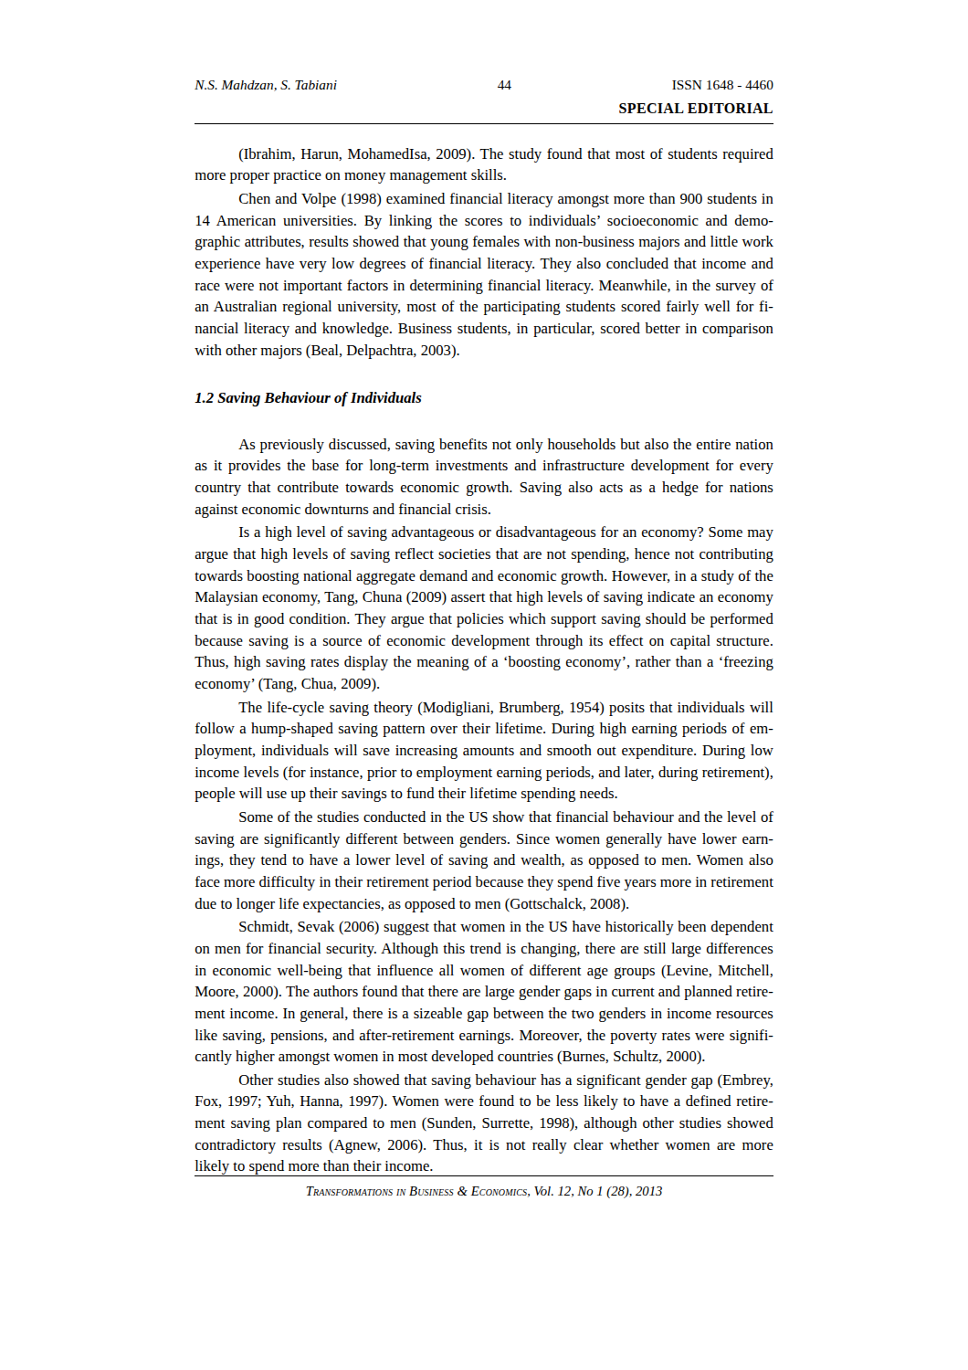N.S. Mahdzan, S. Tabiani 44 ISSN 1648 - 4460
SPECIAL EDITORIAL
(Ibrahim, Harun, MohamedIsa, 2009). The study found that most of students required more proper practice on money management skills.
Chen and Volpe (1998) examined financial literacy amongst more than 900 students in 14 American universities. By linking the scores to individuals’ socioeconomic and demographic attributes, results showed that young females with non-business majors and little work experience have very low degrees of financial literacy. They also concluded that income and race were not important factors in determining financial literacy. Meanwhile, in the survey of an Australian regional university, most of the participating students scored fairly well for financial literacy and knowledge. Business students, in particular, scored better in comparison with other majors (Beal, Delpachtra, 2003).
1.2 Saving Behaviour of Individuals
As previously discussed, saving benefits not only households but also the entire nation as it provides the base for long-term investments and infrastructure development for every country that contribute towards economic growth. Saving also acts as a hedge for nations against economic downturns and financial crisis.
Is a high level of saving advantageous or disadvantageous for an economy? Some may argue that high levels of saving reflect societies that are not spending, hence not contributing towards boosting national aggregate demand and economic growth. However, in a study of the Malaysian economy, Tang, Chuna (2009) assert that high levels of saving indicate an economy that is in good condition. They argue that policies which support saving should be performed because saving is a source of economic development through its effect on capital structure. Thus, high saving rates display the meaning of a ‘boosting economy’, rather than a ‘freezing economy’ (Tang, Chua, 2009).
The life-cycle saving theory (Modigliani, Brumberg, 1954) posits that individuals will follow a hump-shaped saving pattern over their lifetime. During high earning periods of employment, individuals will save increasing amounts and smooth out expenditure. During low income levels (for instance, prior to employment earning periods, and later, during retirement), people will use up their savings to fund their lifetime spending needs.
Some of the studies conducted in the US show that financial behaviour and the level of saving are significantly different between genders. Since women generally have lower earnings, they tend to have a lower level of saving and wealth, as opposed to men. Women also face more difficulty in their retirement period because they spend five years more in retirement due to longer life expectancies, as opposed to men (Gottschalck, 2008).
Schmidt, Sevak (2006) suggest that women in the US have historically been dependent on men for financial security. Although this trend is changing, there are still large differences in economic well-being that influence all women of different age groups (Levine, Mitchell, Moore, 2000). The authors found that there are large gender gaps in current and planned retirement income. In general, there is a sizeable gap between the two genders in income resources like saving, pensions, and after-retirement earnings. Moreover, the poverty rates were significantly higher amongst women in most developed countries (Burnes, Schultz, 2000).
Other studies also showed that saving behaviour has a significant gender gap (Embrey, Fox, 1997; Yuh, Hanna, 1997). Women were found to be less likely to have a defined retirement saving plan compared to men (Sunden, Surrette, 1998), although other studies showed contradictory results (Agnew, 2006). Thus, it is not really clear whether women are more likely to spend more than their income.
Transformations in Business & Economics, Vol. 12, No 1 (28), 2013